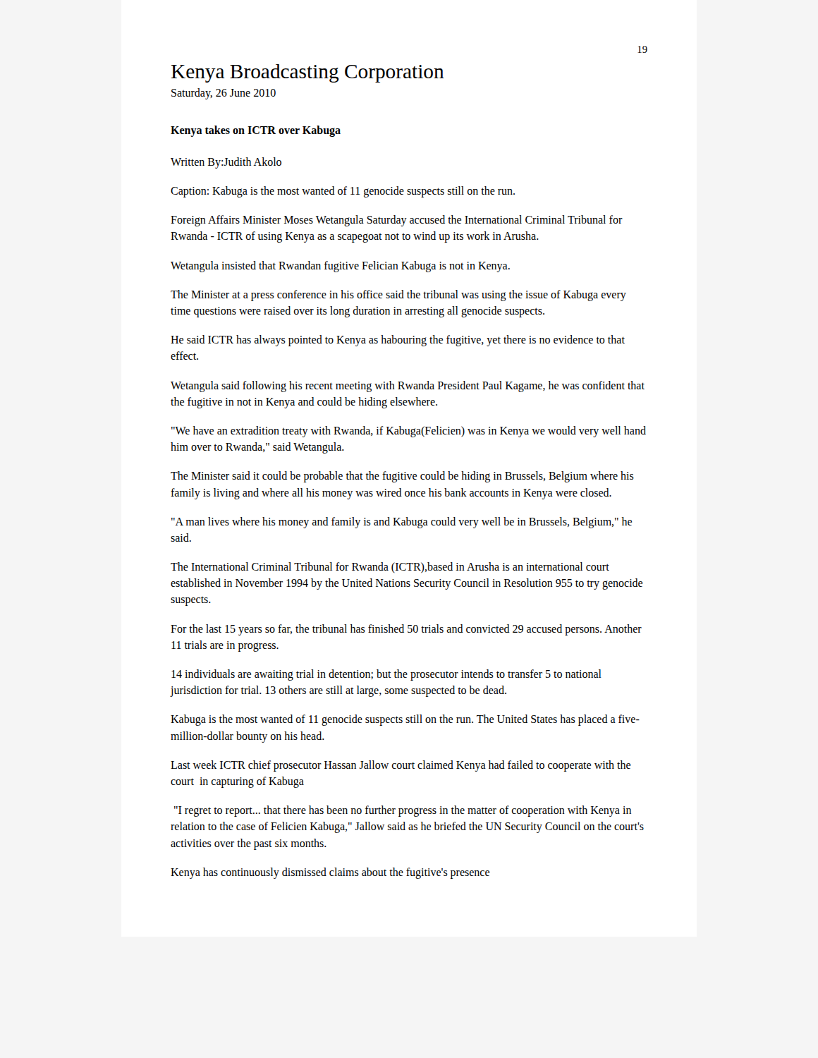19
Kenya Broadcasting Corporation
Saturday, 26 June 2010
Kenya takes on ICTR over Kabuga
Written By:Judith Akolo
Caption: Kabuga is the most wanted of 11 genocide suspects still on the run.
Foreign Affairs Minister Moses Wetangula Saturday accused the International Criminal Tribunal for Rwanda - ICTR of using Kenya as a scapegoat not to wind up its work in Arusha.
Wetangula insisted that Rwandan fugitive Felician Kabuga is not in Kenya.
The Minister at a press conference in his office said the tribunal was using the issue of Kabuga every time questions were raised over its long duration in arresting all genocide suspects.
He said ICTR has always pointed to Kenya as habouring the fugitive, yet there is no evidence to that effect.
Wetangula said following his recent meeting with Rwanda President Paul Kagame, he was confident that the fugitive in not in Kenya and could be hiding elsewhere.
"We have an extradition treaty with Rwanda, if Kabuga(Felicien) was in Kenya we would very well hand him over to Rwanda," said Wetangula.
The Minister said it could be probable that the fugitive could be hiding in Brussels, Belgium where his family is living and where all his money was wired once his bank accounts in Kenya were closed.
"A man lives where his money and family is and Kabuga could very well be in Brussels, Belgium," he said.
The International Criminal Tribunal for Rwanda (ICTR),based in Arusha is an international court established in November 1994 by the United Nations Security Council in Resolution 955 to try genocide suspects.
For the last 15 years so far, the tribunal has finished 50 trials and convicted 29 accused persons. Another 11 trials are in progress.
14 individuals are awaiting trial in detention; but the prosecutor intends to transfer 5 to national jurisdiction for trial. 13 others are still at large, some suspected to be dead.
Kabuga is the most wanted of 11 genocide suspects still on the run. The United States has placed a five-million-dollar bounty on his head.
Last week ICTR chief prosecutor Hassan Jallow court claimed Kenya had failed to cooperate with the court in capturing of Kabuga
"I regret to report... that there has been no further progress in the matter of cooperation with Kenya in relation to the case of Felicien Kabuga," Jallow said as he briefed the UN Security Council on the court's activities over the past six months.
Kenya has continuously dismissed claims about the fugitive's presence